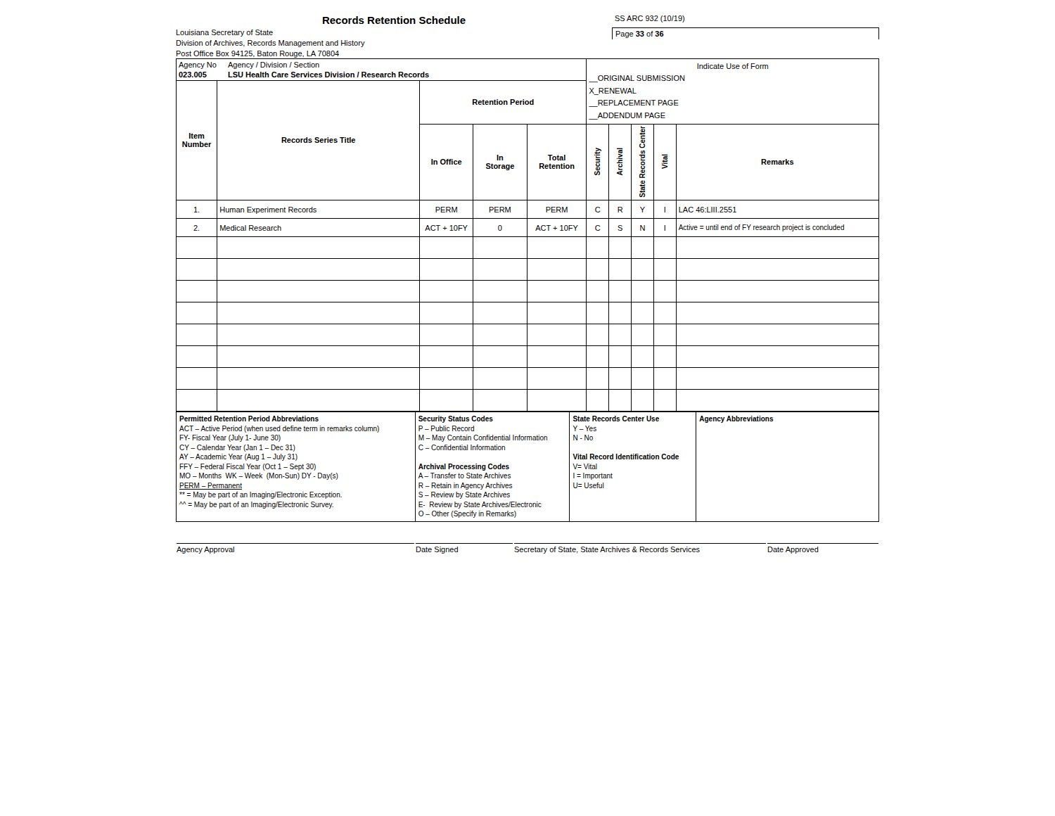| Records Retention Schedule | SS ARC 932 (10/19) |
| Louisiana Secretary of State Division of Archives, Records Management and History Post Office Box 94125, Baton Rouge, LA 70804 | Page 33 of 36 |
| / Agency No / Agency / Division / Section / / 023.005 / LSU Health Care Services Division / Research Records / | Indicate Use of Form __ORIGINAL SUBMISSION X_RENEWAL __REPLACEMENT PAGE __ADDENDUM PAGE |
| Item Number | Records Series Title | Retention Period |
| In Office | In Storage | Total Retention | Security | Archival | State Records Center | Vital | Remarks |
| 1. | Human Experiment Records | PERM | PERM | PERM | C | R | Y | I | LAC 46:LIII.2551 |
| 2. | Medical Research | ACT + 10FY | 0 | ACT + 10FY | C | S | N | I | Active = until end of FY research project is concluded |
| Permitted Retention Period Abbreviations ACT – Active Period (when used define term in remarks column) FY- Fiscal Year (July 1- June 30) CY – Calendar Year (Jan 1 – Dec 31) AY – Academic Year (Aug 1 – July 31) FFY – Federal Fiscal Year (Oct 1 – Sept 30) MO – Months WK – Week (Mon-Sun) DY - Day(s) PERM – Permanent ** = May be part of an Imaging/Electronic Exception. ^^ = May be part of an Imaging/Electronic Survey. | Security Status Codes P – Public Record M – May Contain Confidential Information C – Confidential Information Archival Processing Codes A – Transfer to State Archives R – Retain in Agency Archives S – Review by State Archives E- Review by State Archives/Electronic O – Other (Specify in Remarks) | State Records Center Use Y – Yes N - No Vital Record Identification Code V= Vital I = Important U= Useful | Agency Abbreviations |
| Agency Approval | Date Signed | Secretary of State, State Archives & Records Services | Date Approved |